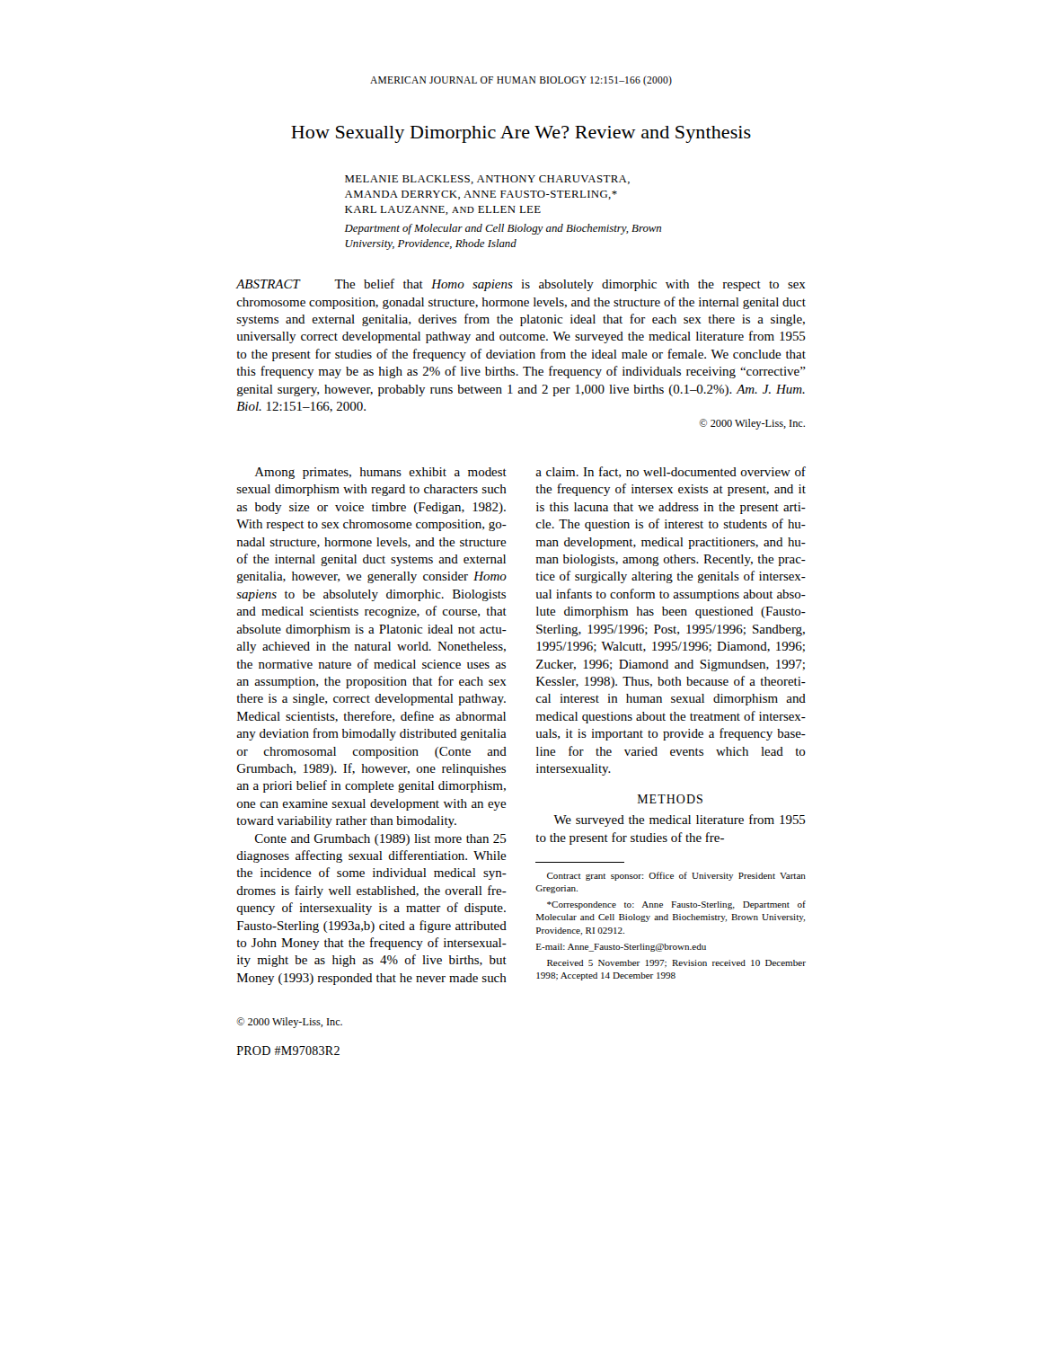AMERICAN JOURNAL OF HUMAN BIOLOGY 12:151–166 (2000)
How Sexually Dimorphic Are We? Review and Synthesis
MELANIE BLACKLESS, ANTHONY CHARUVASTRA, AMANDA DERRYCK, ANNE FAUSTO-STERLING,* KARL LAUZANNE, AND ELLEN LEE
Department of Molecular and Cell Biology and Biochemistry, Brown
University, Providence, Rhode Island
ABSTRACTThe belief that Homo sapiens is absolutely dimorphic with the respect to sex chromosome composition, gonadal structure, hormone levels, and the structure of the internal genital duct systems and external genitalia, derives from the platonic ideal that for each sex there is a single, universally correct developmental pathway and outcome. We surveyed the medical literature from 1955 to the present for studies of the frequency of deviation from the ideal male or female. We conclude that this frequency may be as high as 2% of live births. The frequency of individuals receiving “corrective” genital surgery, however, probably runs between 1 and 2 per 1,000 live births (0.1–0.2%). Am. J. Hum. Biol. 12:151–166, 2000.
© 2000 Wiley-Liss, Inc.
Among primates, humans exhibit a modest sexual dimorphism with regard to characters such as body size or voice timbre (Fedigan, 1982). With respect to sex chromosome composition, gonadal structure, hormone levels, and the structure of the internal genital duct systems and external genitalia, however, we generally consider Homo sapiens to be absolutely dimorphic. Biologists and medical scientists recognize, of course, that absolute dimorphism is a Platonic ideal not actually achieved in the natural world. Nonetheless, the normative nature of medical science uses as an assumption, the proposition that for each sex there is a single, correct developmental pathway. Medical scientists, therefore, define as abnormal any deviation from bimodally distributed genitalia or chromosomal composition (Conte and Grumbach, 1989). If, however, one relinquishes an a priori belief in complete genital dimorphism, one can examine sexual development with an eye toward variability rather than bimodality.
Conte and Grumbach (1989) list more than 25 diagnoses affecting sexual differentiation. While the incidence of some individual medical syndromes is fairly well established, the overall frequency of intersexuality is a matter of dispute. Fausto-Sterling (1993a,b) cited a figure attributed to John Money that the frequency of intersexuality might be as high as 4% of live births, but Money (1993) responded that he never made such a claim. In fact, no well-documented overview of the frequency of intersex exists at present, and it is this lacuna that we address in the present article. The question is of interest to students of human development, medical practitioners, and human biologists, among others. Recently, the practice of surgically altering the genitals of intersexual infants to conform to assumptions about absolute dimorphism has been questioned (Fausto-Sterling, 1995/1996; Post, 1995/1996; Sandberg, 1995/1996; Walcutt, 1995/1996; Diamond, 1996; Zucker, 1996; Diamond and Sigmundsen, 1997; Kessler, 1998). Thus, both because of a theoretical interest in human sexual dimorphism and medical questions about the treatment of intersexuals, it is important to provide a frequency baseline for the varied events which lead to intersexuality.
METHODS
We surveyed the medical literature from 1955 to the present for studies of the fre-
Contract grant sponsor: Office of University President Vartan Gregorian.
*Correspondence to: Anne Fausto-Sterling, Department of Molecular and Cell Biology and Biochemistry, Brown University, Providence, RI 02912.
E-mail: Anne_Fausto-Sterling@brown.edu
Received 5 November 1997; Revision received 10 December 1998; Accepted 14 December 1998
© 2000 Wiley-Liss, Inc.
PROD #M97083R2